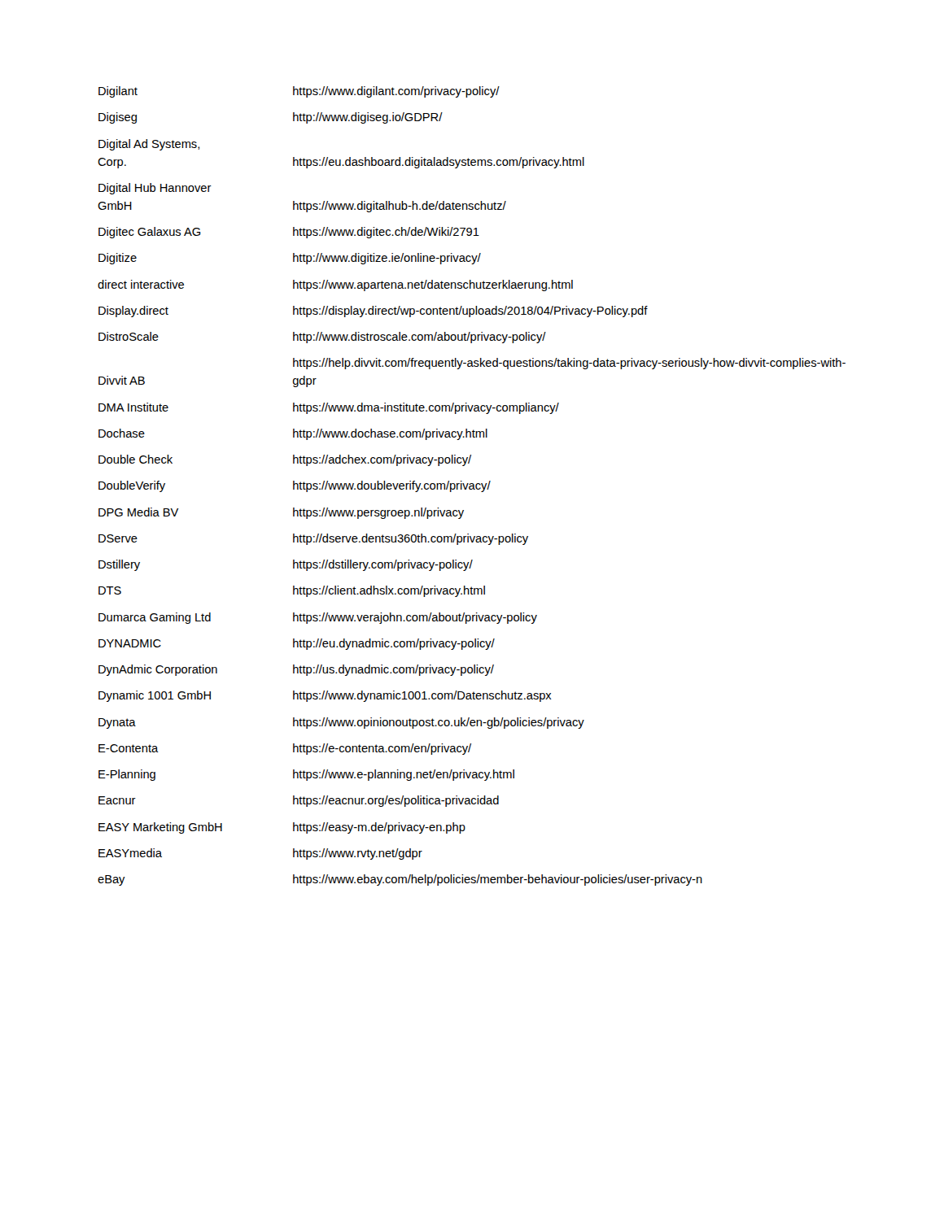| Digilant | https://www.digilant.com/privacy-policy/ |
| Digiseg | http://www.digiseg.io/GDPR/ |
| Digital Ad Systems, Corp. | https://eu.dashboard.digitaladsystems.com/privacy.html |
| Digital Hub Hannover GmbH | https://www.digitalhub-h.de/datenschutz/ |
| Digitec Galaxus AG | https://www.digitec.ch/de/Wiki/2791 |
| Digitize | http://www.digitize.ie/online-privacy/ |
| direct interactive | https://www.apartena.net/datenschutzerklaerung.html |
| Display.direct | https://display.direct/wp-content/uploads/2018/04/Privacy-Policy.pdf |
| DistroScale | http://www.distroscale.com/about/privacy-policy/ |
| Divvit AB | https://help.divvit.com/frequently-asked-questions/taking-data-privacy-seriously-how-divvit-complies-with-gdpr |
| DMA Institute | https://www.dma-institute.com/privacy-compliancy/ |
| Dochase | http://www.dochase.com/privacy.html |
| Double Check | https://adchex.com/privacy-policy/ |
| DoubleVerify | https://www.doubleverify.com/privacy/ |
| DPG Media BV | https://www.persgroep.nl/privacy |
| DServe | http://dserve.dentsu360th.com/privacy-policy |
| Dstillery | https://dstillery.com/privacy-policy/ |
| DTS | https://client.adhslx.com/privacy.html |
| Dumarca Gaming Ltd | https://www.verajohn.com/about/privacy-policy |
| DYNADMIC | http://eu.dynadmic.com/privacy-policy/ |
| DynAdmic Corporation | http://us.dynadmic.com/privacy-policy/ |
| Dynamic 1001 GmbH | https://www.dynamic1001.com/Datenschutz.aspx |
| Dynata | https://www.opinionoutpost.co.uk/en-gb/policies/privacy |
| E-Contenta | https://e-contenta.com/en/privacy/ |
| E-Planning | https://www.e-planning.net/en/privacy.html |
| Eacnur | https://eacnur.org/es/politica-privacidad |
| EASY Marketing GmbH | https://easy-m.de/privacy-en.php |
| EASYmedia | https://www.rvty.net/gdpr |
| eBay | https://www.ebay.com/help/policies/member-behaviour-policies/user-privacy-n |